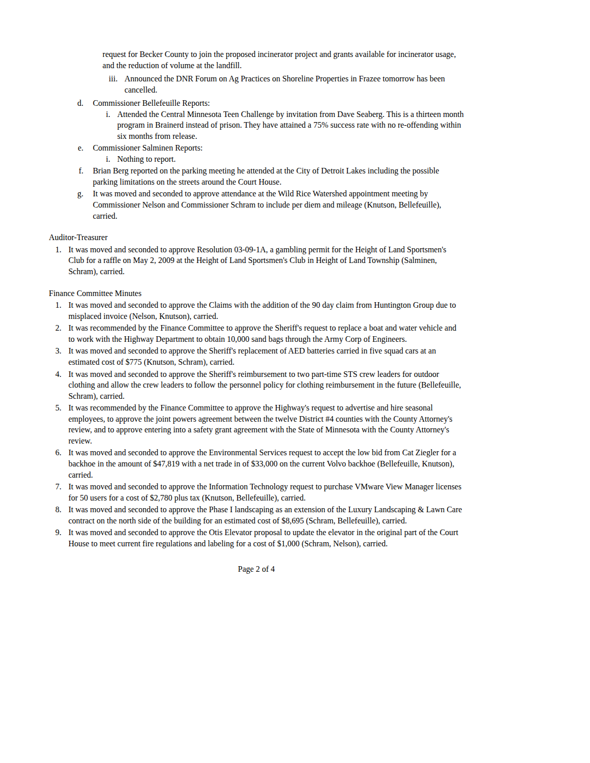request for Becker County to join the proposed incinerator project and grants available for incinerator usage, and the reduction of volume at the landfill.
Announced the DNR Forum on Ag Practices on Shoreline Properties in Frazee tomorrow has been cancelled.
Commissioner Bellefeuille Reports:
Attended the Central Minnesota Teen Challenge by invitation from Dave Seaberg. This is a thirteen month program in Brainerd instead of prison. They have attained a 75% success rate with no re-offending within six months from release.
Commissioner Salminen Reports:
Nothing to report.
Brian Berg reported on the parking meeting he attended at the City of Detroit Lakes including the possible parking limitations on the streets around the Court House.
It was moved and seconded to approve attendance at the Wild Rice Watershed appointment meeting by Commissioner Nelson and Commissioner Schram to include per diem and mileage (Knutson, Bellefeuille), carried.
Auditor-Treasurer
It was moved and seconded to approve Resolution 03-09-1A, a gambling permit for the Height of Land Sportsmen's Club for a raffle on May 2, 2009 at the Height of Land Sportsmen's Club in Height of Land Township (Salminen, Schram), carried.
Finance Committee Minutes
It was moved and seconded to approve the Claims with the addition of the 90 day claim from Huntington Group due to misplaced invoice (Nelson, Knutson), carried.
It was recommended by the Finance Committee to approve the Sheriff's request to replace a boat and water vehicle and to work with the Highway Department to obtain 10,000 sand bags through the Army Corp of Engineers.
It was moved and seconded to approve the Sheriff's replacement of AED batteries carried in five squad cars at an estimated cost of $775 (Knutson, Schram), carried.
It was moved and seconded to approve the Sheriff's reimbursement to two part-time STS crew leaders for outdoor clothing and allow the crew leaders to follow the personnel policy for clothing reimbursement in the future (Bellefeuille, Schram), carried.
It was recommended by the Finance Committee to approve the Highway's request to advertise and hire seasonal employees, to approve the joint powers agreement between the twelve District #4 counties with the County Attorney's review, and to approve entering into a safety grant agreement with the State of Minnesota with the County Attorney's review.
It was moved and seconded to approve the Environmental Services request to accept the low bid from Cat Ziegler for a backhoe in the amount of $47,819 with a net trade in of $33,000 on the current Volvo backhoe (Bellefeuille, Knutson), carried.
It was moved and seconded to approve the Information Technology request to purchase VMware View Manager licenses for 50 users for a cost of $2,780 plus tax (Knutson, Bellefeuille), carried.
It was moved and seconded to approve the Phase I landscaping as an extension of the Luxury Landscaping & Lawn Care contract on the north side of the building for an estimated cost of $8,695 (Schram, Bellefeuille), carried.
It was moved and seconded to approve the Otis Elevator proposal to update the elevator in the original part of the Court House to meet current fire regulations and labeling for a cost of $1,000 (Schram, Nelson), carried.
Page 2 of 4